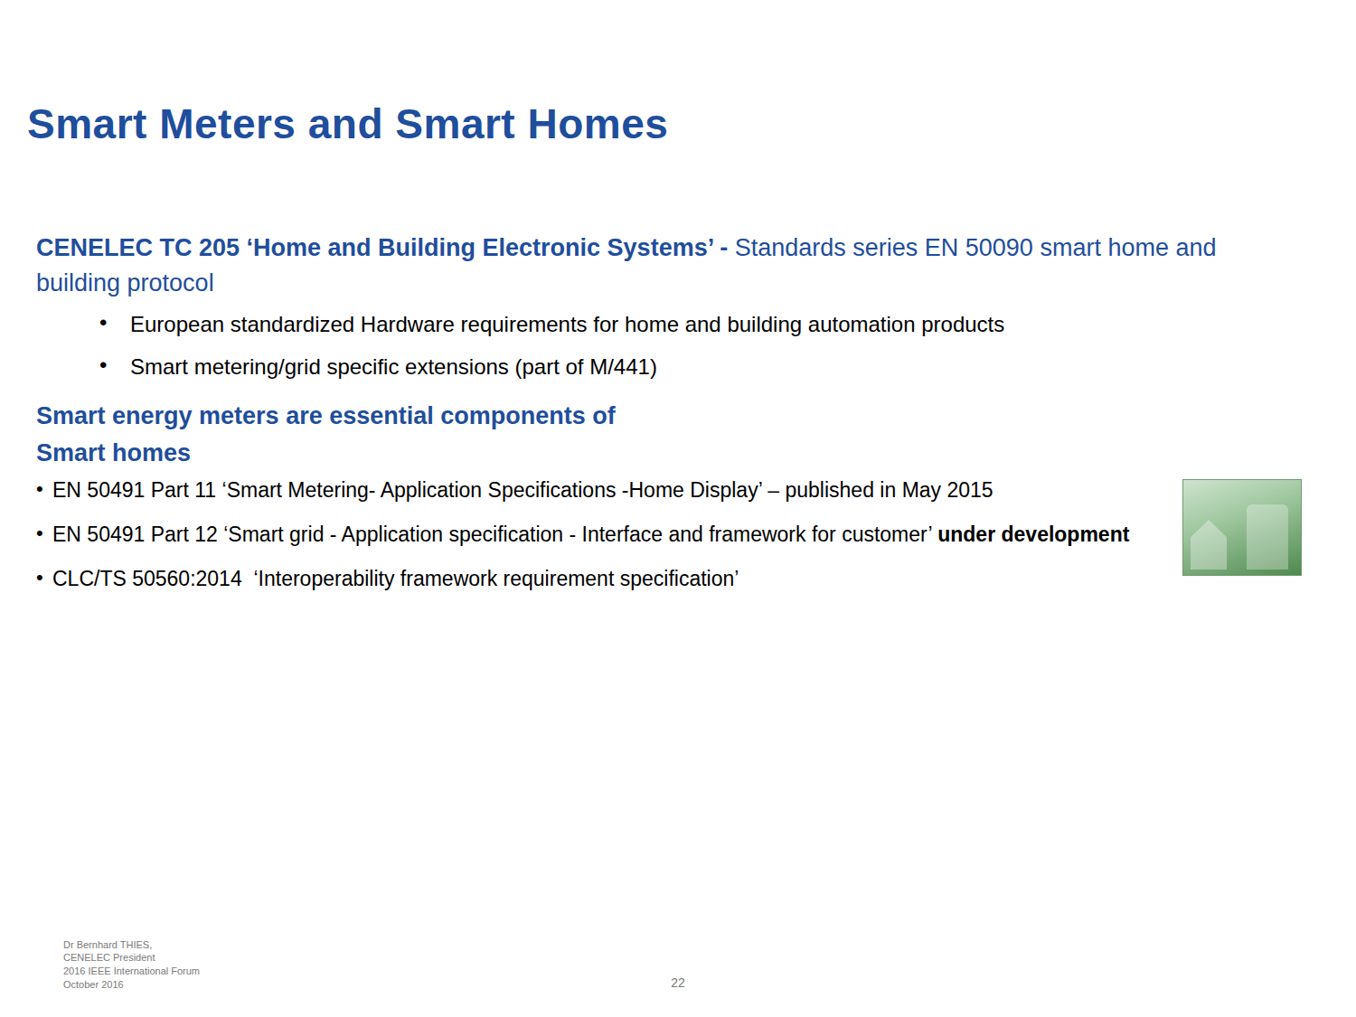Smart Meters and Smart Homes
CENELEC TC 205 ‘Home and Building Electronic Systems’ - Standards series EN 50090 smart home and building protocol
European standardized Hardware requirements for home and building automation products
Smart metering/grid specific extensions (part of M/441)
Smart energy meters are essential components of
Smart homes
EN 50491 Part 11 ‘Smart Metering- Application Specifications -Home Display’ – published in May 2015
EN 50491 Part 12 ‘Smart grid - Application specification - Interface and framework for customer’ under development
CLC/TS 50560:2014 ‘Interoperability framework requirement specification’
Dr Bernhard THIES,
CENELEC President
2016 IEEE International Forum
October 2016
22